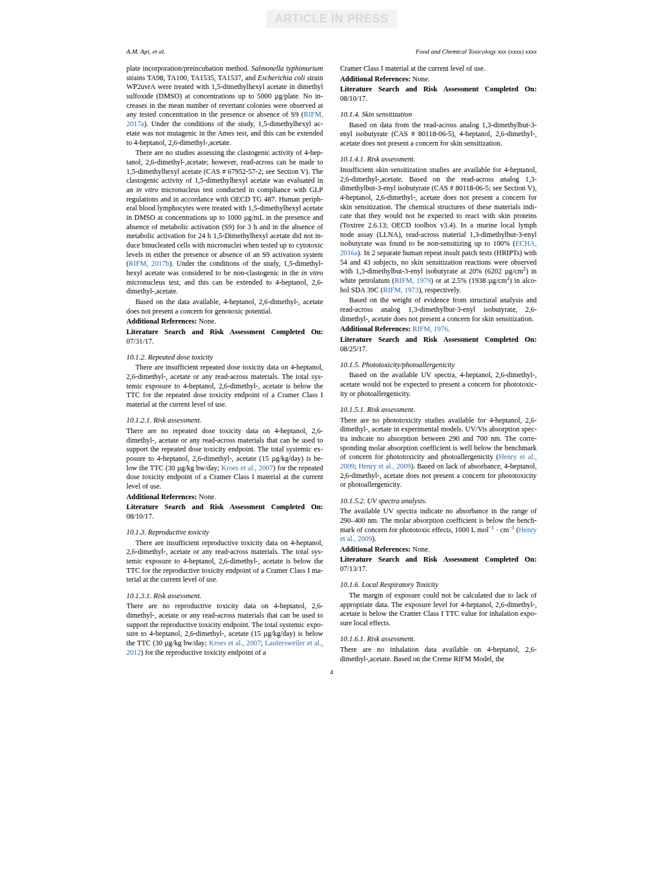ARTICLE IN PRESS
A.M. Api, et al.
Food and Chemical Toxicology xxx (xxxx) xxxx
plate incorporation/preincubation method. Salmonella typhimurium strains TA98, TA100, TA1535, TA1537, and Escherichia coli strain WP2uvrA were treated with 1,5-dimethylhexyl acetate in dimethyl sulfoxide (DMSO) at concentrations up to 5000 µg/plate. No increases in the mean number of revertant colonies were observed at any tested concentration in the presence or absence of S9 (RIFM, 2017a). Under the conditions of the study, 1,5-dimethylhexyl acetate was not mutagenic in the Ames test, and this can be extended to 4-heptanol, 2,6-dimethyl-,acetate.
There are no studies assessing the clastogenic activity of 4-heptanol, 2,6-dimethyl-,acetate; however, read-across can be made to 1,5-dimethylhexyl acetate (CAS # 67952-57-2; see Section V). The clastogenic activity of 1,5-dimethylhexyl acetate was evaluated in an in vitro micronucleus test conducted in compliance with GLP regulations and in accordance with OECD TG 487. Human peripheral blood lymphocytes were treated with 1,5-dimethylhexyl acetate in DMSO at concentrations up to 1000 µg/mL in the presence and absence of metabolic activation (S9) for 3 h and in the absence of metabolic activation for 24 h 1,5-Dimethylhexyl acetate did not induce binucleated cells with micronuclei when tested up to cytotoxic levels in either the presence or absence of an S9 activation system (RIFM, 2017b). Under the conditions of the study, 1,5-dimethylhexyl acetate was considered to be non-clastogenic in the in vitro micronucleus test, and this can be extended to 4-heptanol, 2,6-dimethyl-,acetate.
Based on the data available, 4-heptanol, 2,6-dimethyl-, acetate does not present a concern for genotoxic potential.
Additional References: None.
Literature Search and Risk Assessment Completed On: 07/31/17.
10.1.2. Repeated dose toxicity
There are insufficient repeated dose toxicity data on 4-heptanol, 2,6-dimethyl-, acetate or any read-across materials. The total systemic exposure to 4-heptanol, 2,6-dimethyl-, acetate is below the TTC for the repeated dose toxicity endpoint of a Cramer Class I material at the current level of use.
10.1.2.1. Risk assessment.
There are no repeated dose toxicity data on 4-heptanol, 2,6-dimethyl-, acetate or any read-across materials that can be used to support the repeated dose toxicity endpoint. The total systemic exposure to 4-heptanol, 2,6-dimethyl-, acetate (15 µg/kg/day) is below the TTC (30 µg/kg bw/day; Kroes et al., 2007) for the repeated dose toxicity endpoint of a Cramer Class I material at the current level of use.
Additional References: None.
Literature Search and Risk Assessment Completed On: 08/10/17.
10.1.3. Reproductive toxicity
There are insufficient reproductive toxicity data on 4-heptanol, 2,6-dimethyl-, acetate or any read-across materials. The total systemic exposure to 4-heptanol, 2,6-dimethyl-, acetate is below the TTC for the reproductive toxicity endpoint of a Cramer Class I material at the current level of use.
10.1.3.1. Risk assessment.
There are no reproductive toxicity data on 4-heptanol, 2,6-dimethyl-, acetate or any read-across materials that can be used to support the reproductive toxicity endpoint. The total systemic exposure to 4-heptanol, 2,6-dimethyl-, acetate (15 µg/kg/day) is below the TTC (30 µg/kg bw/day; Kroes et al., 2007; Laufersweiler et al., 2012) for the reproductive toxicity endpoint of a
Cramer Class I material at the current level of use.
Additional References: None.
Literature Search and Risk Assessment Completed On: 08/10/17.
10.1.4. Skin sensitization
Based on data from the read-across analog 1,3-dimethylbut-3-enyl isobutyrate (CAS # 80118-06-5), 4-heptanol, 2,6-dimethyl-, acetate does not present a concern for skin sensitization.
10.1.4.1. Risk assessment.
Insufficient skin sensitization studies are available for 4-heptanol, 2,6-dimethyl-,acetate. Based on the read-across analog 1,3-dimethylbut-3-enyl isobutyrate (CAS # 80118-06-5; see Section V), 4-heptanol, 2,6-dimethyl-, acetate does not present a concern for skin sensitization. The chemical structures of these materials indicate that they would not be expected to react with skin proteins (Toxtree 2.6.13; OECD toolbox v3.4). In a murine local lymph node assay (LLNA), read-across material 1,3-dimethylbut-3-enyl isobutyrate was found to be non-sensitizing up to 100% (ECHA, 2016a). In 2 separate human repeat insult patch tests (HRIPTs) with 54 and 43 subjects, no skin sensitization reactions were observed with 1,3-dimethylbut-3-enyl isobutyrate at 20% (6202 µg/cm2) in white petrolatum (RIFM, 1979) or at 2.5% (1938 µg/cm2) in alcohol SDA 39C (RIFM, 1973), respectively.
Based on the weight of evidence from structural analysis and read-across analog 1,3-dimethylbut-3-enyl isobutyrate, 2,6-dimethyl-, acetate does not present a concern for skin sensitization.
Additional References: RIFM, 1976.
Literature Search and Risk Assessment Completed On: 08/25/17.
10.1.5. Phototoxicity/photoallergenicity
Based on the available UV spectra, 4-heptanol, 2,6-dimethyl-, acetate would not be expected to present a concern for phototoxicity or photoallergenicity.
10.1.5.1. Risk assessment.
There are no phototoxicity studies available for 4-heptanol, 2,6-dimethyl-, acetate in experimental models. UV/Vis absorption spectra indicate no absorption between 290 and 700 nm. The corresponding molar absorption coefficient is well below the benchmark of concern for phototoxicity and photoallergenicity (Henry et al., 2009; Henry et al., 2009). Based on lack of absorbance, 4-heptanol, 2,6-dimethyl-, acetate does not present a concern for phototoxicity or photoallergenicity.
10.1.5.2. UV spectra analysis.
The available UV spectra indicate no absorbance in the range of 290–400 nm. The molar absorption coefficient is below the benchmark of concern for phototoxic effects, 1000 L mol−1 · cm−1 (Henry et al., 2009).
Additional References: None.
Literature Search and Risk Assessment Completed On: 07/13/17.
10.1.6. Local Respiratory Toxicity
The margin of exposure could not be calculated due to lack of appropriate data. The exposure level for 4-heptanol, 2,6-dimethyl-, acetate is below the Cramer Class I TTC value for inhalation exposure local effects.
10.1.6.1. Risk assessment.
There are no inhalation data available on 4-heptanol, 2,6-dimethyl-,acetate. Based on the Creme RIFM Model, the
4